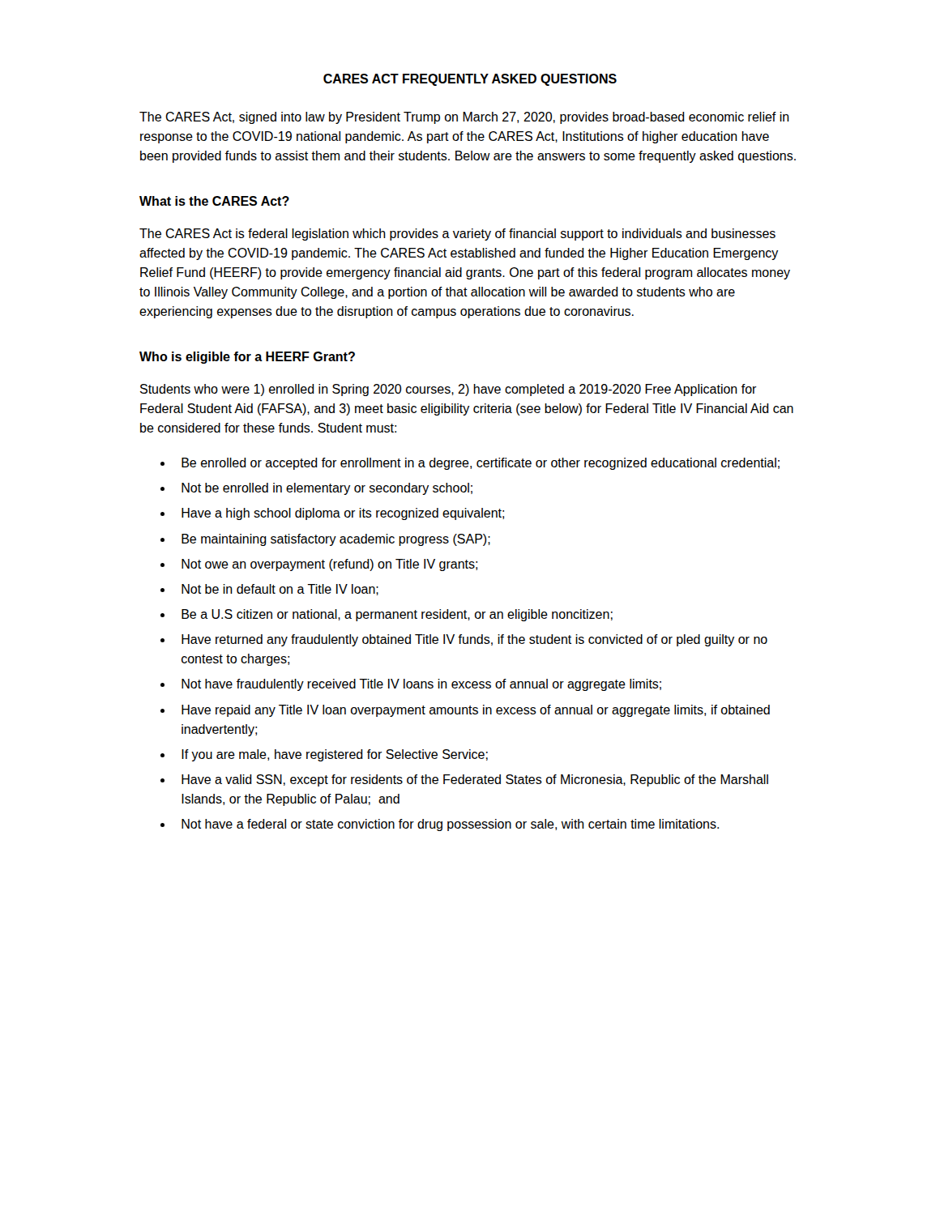CARES ACT FREQUENTLY ASKED QUESTIONS
The CARES Act, signed into law by President Trump on March 27, 2020, provides broad-based economic relief in response to the COVID-19 national pandemic. As part of the CARES Act, Institutions of higher education have been provided funds to assist them and their students. Below are the answers to some frequently asked questions.
What is the CARES Act?
The CARES Act is federal legislation which provides a variety of financial support to individuals and businesses affected by the COVID-19 pandemic. The CARES Act established and funded the Higher Education Emergency Relief Fund (HEERF) to provide emergency financial aid grants. One part of this federal program allocates money to Illinois Valley Community College, and a portion of that allocation will be awarded to students who are experiencing expenses due to the disruption of campus operations due to coronavirus.
Who is eligible for a HEERF Grant?
Students who were 1) enrolled in Spring 2020 courses, 2) have completed a 2019-2020 Free Application for Federal Student Aid (FAFSA), and 3) meet basic eligibility criteria (see below) for Federal Title IV Financial Aid can be considered for these funds. Student must:
Be enrolled or accepted for enrollment in a degree, certificate or other recognized educational credential;
Not be enrolled in elementary or secondary school;
Have a high school diploma or its recognized equivalent;
Be maintaining satisfactory academic progress (SAP);
Not owe an overpayment (refund) on Title IV grants;
Not be in default on a Title IV loan;
Be a U.S citizen or national, a permanent resident, or an eligible noncitizen;
Have returned any fraudulently obtained Title IV funds, if the student is convicted of or pled guilty or no contest to charges;
Not have fraudulently received Title IV loans in excess of annual or aggregate limits;
Have repaid any Title IV loan overpayment amounts in excess of annual or aggregate limits, if obtained inadvertently;
If you are male, have registered for Selective Service;
Have a valid SSN, except for residents of the Federated States of Micronesia, Republic of the Marshall Islands, or the Republic of Palau; and
Not have a federal or state conviction for drug possession or sale, with certain time limitations.